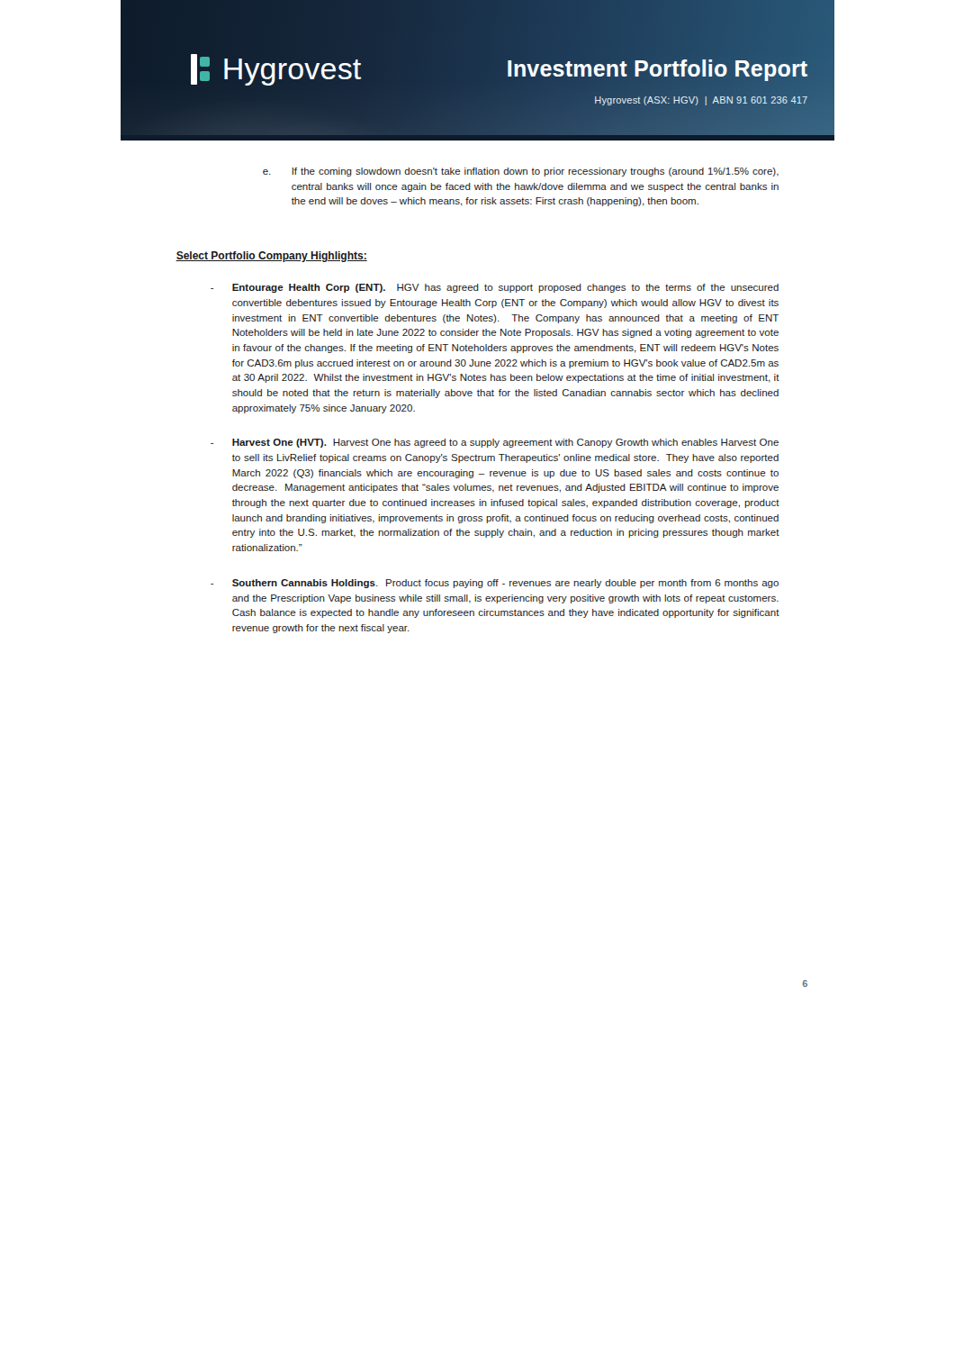Hygrovest
Investment Portfolio Report
Hygrovest (ASX: HGV) | ABN 91 601 236 417
e.
If the coming slowdown doesn't take inflation down to prior recessionary troughs (around 1%/1.5% core), central banks will once again be faced with the hawk/dove dilemma and we suspect the central banks in the end will be doves – which means, for risk assets: First crash (happening), then boom.
Select Portfolio Company Highlights:
Entourage Health Corp (ENT). HGV has agreed to support proposed changes to the terms of the unsecured convertible debentures issued by Entourage Health Corp (ENT or the Company) which would allow HGV to divest its investment in ENT convertible debentures (the Notes). The Company has announced that a meeting of ENT Noteholders will be held in late June 2022 to consider the Note Proposals. HGV has signed a voting agreement to vote in favour of the changes. If the meeting of ENT Noteholders approves the amendments, ENT will redeem HGV's Notes for CAD3.6m plus accrued interest on or around 30 June 2022 which is a premium to HGV's book value of CAD2.5m as at 30 April 2022. Whilst the investment in HGV's Notes has been below expectations at the time of initial investment, it should be noted that the return is materially above that for the listed Canadian cannabis sector which has declined approximately 75% since January 2020.
Harvest One (HVT). Harvest One has agreed to a supply agreement with Canopy Growth which enables Harvest One to sell its LivRelief topical creams on Canopy's Spectrum Therapeutics' online medical store. They have also reported March 2022 (Q3) financials which are encouraging – revenue is up due to US based sales and costs continue to decrease. Management anticipates that “sales volumes, net revenues, and Adjusted EBITDA will continue to improve through the next quarter due to continued increases in infused topical sales, expanded distribution coverage, product launch and branding initiatives, improvements in gross profit, a continued focus on reducing overhead costs, continued entry into the U.S. market, the normalization of the supply chain, and a reduction in pricing pressures though market rationalization.”
Southern Cannabis Holdings. Product focus paying off - revenues are nearly double per month from 6 months ago and the Prescription Vape business while still small, is experiencing very positive growth with lots of repeat customers. Cash balance is expected to handle any unforeseen circumstances and they have indicated opportunity for significant revenue growth for the next fiscal year.
6